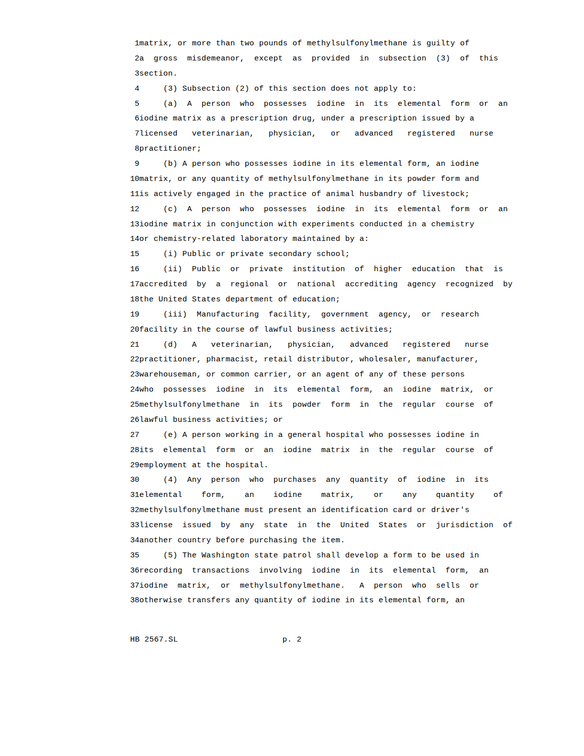| 1 | matrix, or more than two pounds of methylsulfonylmethane is guilty of |
| 2 | a gross misdemeanor, except as provided in subsection (3) of this |
| 3 | section. |
| 4 | (3) Subsection (2) of this section does not apply to: |
| 5 | (a) A person who possesses iodine in its elemental form or an |
| 6 | iodine matrix as a prescription drug, under a prescription issued by a |
| 7 | licensed veterinarian, physician, or advanced registered nurse |
| 8 | practitioner; |
| 9 | (b) A person who possesses iodine in its elemental form, an iodine |
| 10 | matrix, or any quantity of methylsulfonylmethane in its powder form and |
| 11 | is actively engaged in the practice of animal husbandry of livestock; |
| 12 | (c) A person who possesses iodine in its elemental form or an |
| 13 | iodine matrix in conjunction with experiments conducted in a chemistry |
| 14 | or chemistry-related laboratory maintained by a: |
| 15 | (i) Public or private secondary school; |
| 16 | (ii) Public or private institution of higher education that is |
| 17 | accredited by a regional or national accrediting agency recognized by |
| 18 | the United States department of education; |
| 19 | (iii) Manufacturing facility, government agency, or research |
| 20 | facility in the course of lawful business activities; |
| 21 | (d) A veterinarian, physician, advanced registered nurse |
| 22 | practitioner, pharmacist, retail distributor, wholesaler, manufacturer, |
| 23 | warehouseman, or common carrier, or an agent of any of these persons |
| 24 | who possesses iodine in its elemental form, an iodine matrix, or |
| 25 | methylsulfonylmethane in its powder form in the regular course of |
| 26 | lawful business activities; or |
| 27 | (e) A person working in a general hospital who possesses iodine in |
| 28 | its elemental form or an iodine matrix in the regular course of |
| 29 | employment at the hospital. |
| 30 | (4) Any person who purchases any quantity of iodine in its |
| 31 | elemental form, an iodine matrix, or any quantity of |
| 32 | methylsulfonylmethane must present an identification card or driver's |
| 33 | license issued by any state in the United States or jurisdiction of |
| 34 | another country before purchasing the item. |
| 35 | (5) The Washington state patrol shall develop a form to be used in |
| 36 | recording transactions involving iodine in its elemental form, an |
| 37 | iodine matrix, or methylsulfonylmethane. A person who sells or |
| 38 | otherwise transfers any quantity of iodine in its elemental form, an |
HB 2567.SL
p. 2